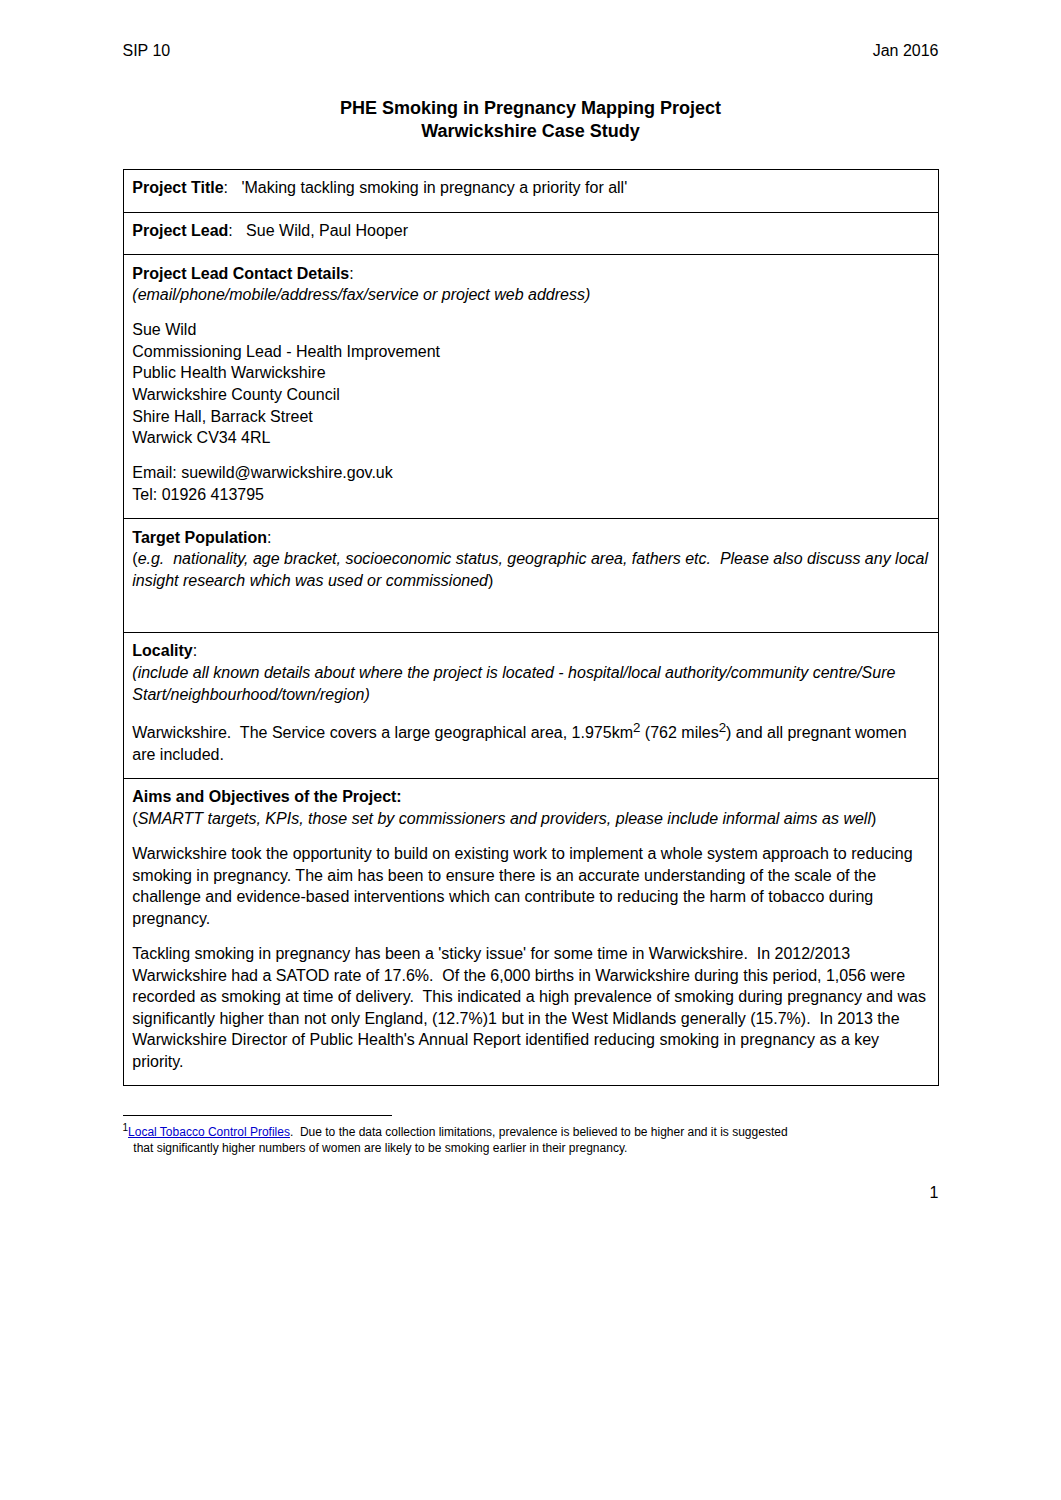SIP 10 Jan 2016
PHE Smoking in Pregnancy Mapping Project Warwickshire Case Study
| Project Title : 'Making tackling smoking in pregnancy a priority for all' |
| Project Lead : Sue Wild, Paul Hooper |
| Project Lead Contact Details : (email/phone/mobile/address/fax/service or project web address) Sue Wild Commissioning Lead - Health Improvement Public Health Warwickshire Warwickshire County Council Shire Hall, Barrack Street Warwick CV34 4RL Email: suewild@warwickshire.gov.uk Tel: 01926 413795 |
| Target Population : ( e.g. nationality, age bracket, socioeconomic status, geographic area, fathers etc. Please also discuss any local insight research which was used or commissioned ) |
| Locality : (include all known details about where the project is located - hospital/local authority/community centre/Sure Start/neighbourhood/town/region) Warwickshire. The Service covers a large geographical area, 1.975km 2 (762 miles 2 ) and all pregnant women are included. |
| Aims and Objectives of the Project: ( SMARTT targets, KPIs, those set by commissioners and providers, please include informal aims as well ) Warwickshire took the opportunity to build on existing work to implement a whole system approach to reducing smoking in pregnancy. The aim has been to ensure there is an accurate understanding of the scale of the challenge and evidence-based interventions which can contribute to reducing the harm of tobacco during pregnancy. Tackling smoking in pregnancy has been a 'sticky issue' for some time in Warwickshire. In 2012/2013 Warwickshire had a SATOD rate of 17.6%. Of the 6,000 births in Warwickshire during this period, 1,056 were recorded as smoking at time of delivery. This indicated a high prevalence of smoking during pregnancy and was significantly higher than not only England, (12.7%)1 but in the West Midlands generally (15.7%). In 2013 the Warwickshire Director of Public Health's Annual Report identified reducing smoking in pregnancy as a key priority. |
1Local Tobacco Control Profiles. Due to the data collection limitations, prevalence is believed to be higher and it is suggested that significantly higher numbers of women are likely to be smoking earlier in their pregnancy.
1